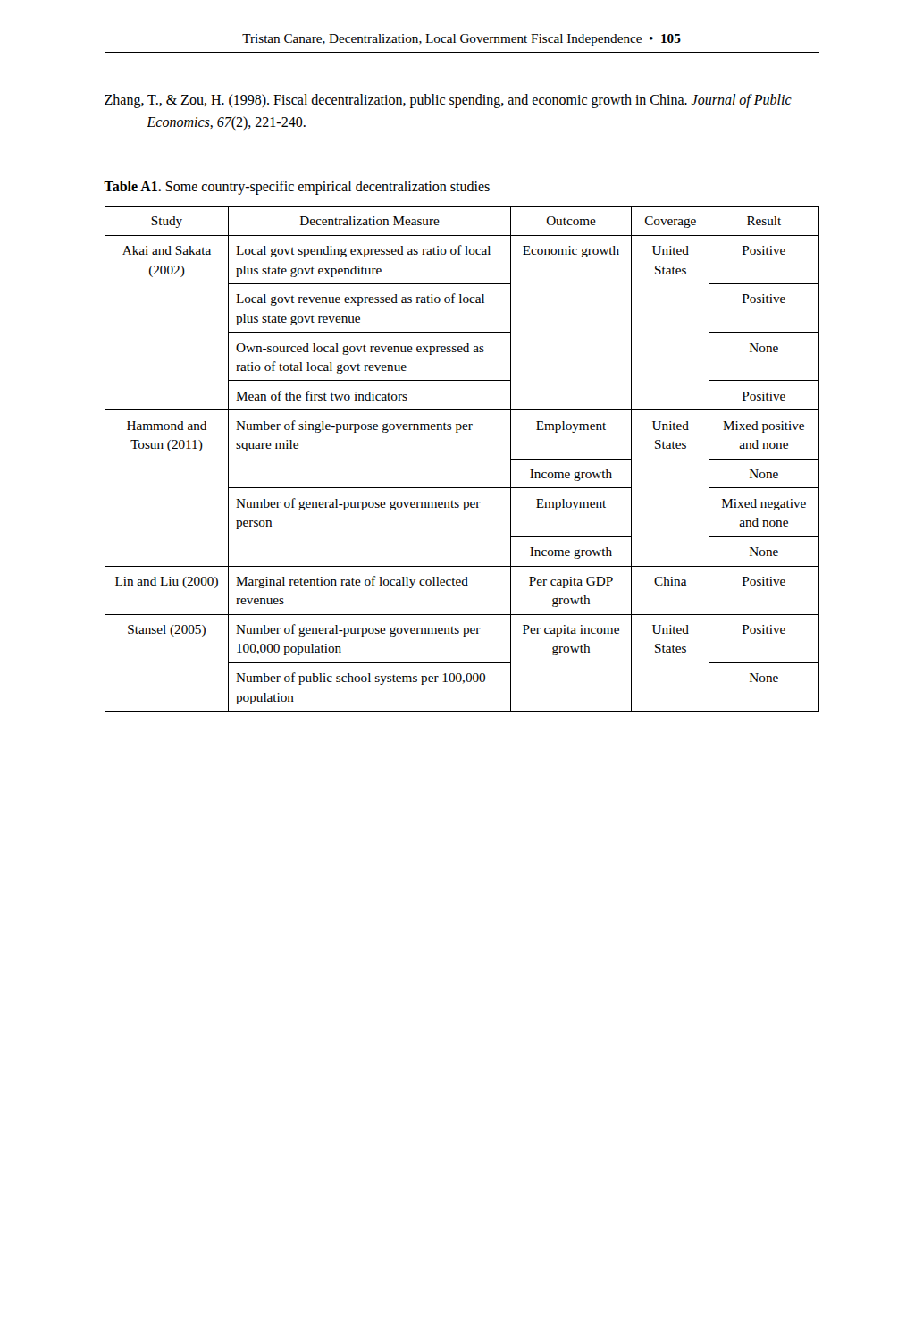Tristan Canare, Decentralization, Local Government Fiscal Independence • 105
Zhang, T., & Zou, H. (1998). Fiscal decentralization, public spending, and economic growth in China. Journal of Public Economics, 67(2), 221-240.
Table A1. Some country-specific empirical decentralization studies
| Study | Decentralization Measure | Outcome | Coverage | Result |
| --- | --- | --- | --- | --- |
| Akai and Sakata (2002) | Local govt spending expressed as ratio of local plus state govt expenditure | Economic growth | United States | Positive |
| Local govt revenue expressed as ratio of local plus state govt revenue | Positive |
| Own-sourced local govt revenue expressed as ratio of total local govt revenue | None |
| Mean of the first two indicators | Positive |
| Hammond and Tosun (2011) | Number of single-purpose governments per square mile | Employment | United States | Mixed positive and none |
| Income growth | None |
| Number of general-purpose governments per person | Employment | Mixed negative and none |
| Income growth | None |
| Lin and Liu (2000) | Marginal retention rate of locally collected revenues | Per capita GDP growth | China | Positive |
| Stansel (2005) | Number of general-purpose governments per 100,000 population | Per capita income growth | United States | Positive |
| Number of public school systems per 100,000 population | None |